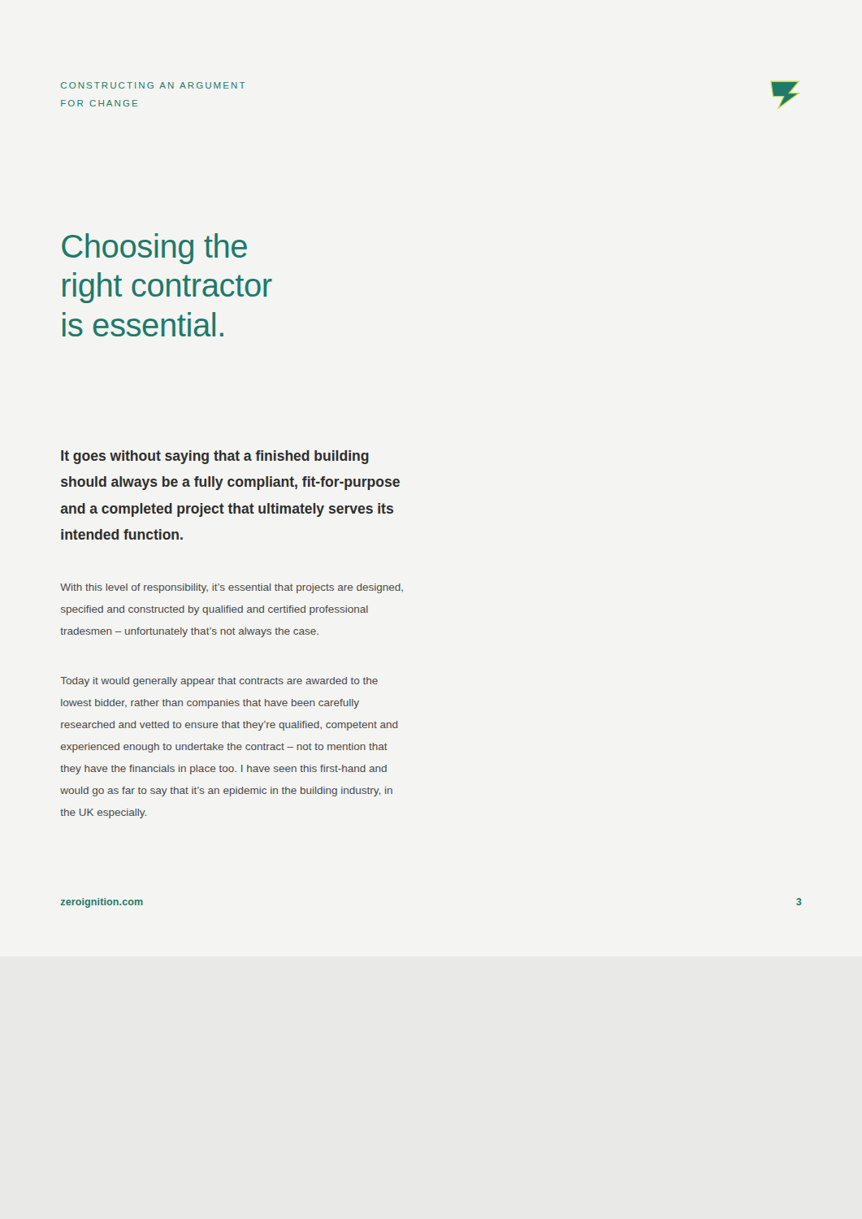Constructing an Argument
for Change
Choosing the
right contractor
is essential.
It goes without saying that a finished building should always be a fully compliant, fit-for-purpose and a completed project that ultimately serves its intended function.
With this level of responsibility, it’s essential that projects are designed, specified and constructed by qualified and certified professional tradesmen – unfortunately that’s not always the case.
Today it would generally appear that contracts are awarded to the lowest bidder, rather than companies that have been carefully researched and vetted to ensure that they’re qualified, competent and experienced enough to undertake the contract – not to mention that they have the financials in place too. I have seen this first-hand and would go as far to say that it’s an epidemic in the building industry, in the UK especially.
zeroignition.com 3